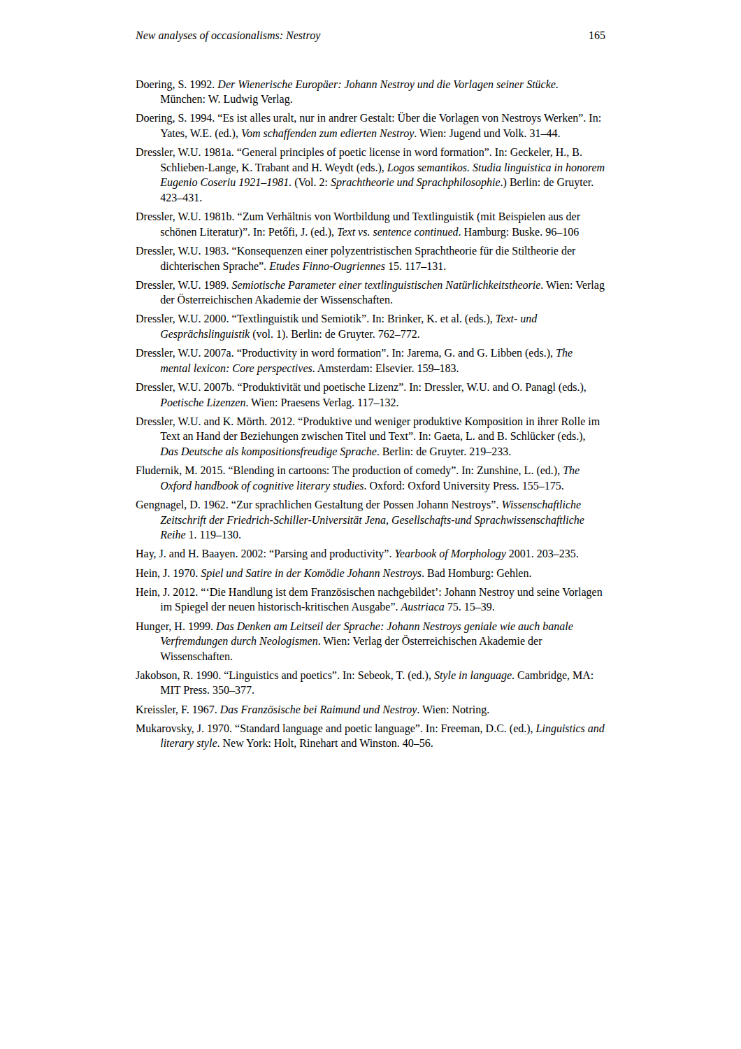New analyses of occasionalisms: Nestroy 165
Doering, S. 1992. Der Wienerische Europäer: Johann Nestroy und die Vorlagen seiner Stücke. München: W. Ludwig Verlag.
Doering, S. 1994. “Es ist alles uralt, nur in andrer Gestalt: Über die Vorlagen von Nestroys Werken”. In: Yates, W.E. (ed.), Vom schaffenden zum edierten Nestroy. Wien: Jugend und Volk. 31–44.
Dressler, W.U. 1981a. “General principles of poetic license in word formation”. In: Geckeler, H., B. Schlieben-Lange, K. Trabant and H. Weydt (eds.), Logos semantikos. Studia linguistica in honorem Eugenio Coseriu 1921–1981. (Vol. 2: Sprachtheorie und Sprachphilosophie.) Berlin: de Gruyter. 423–431.
Dressler, W.U. 1981b. “Zum Verhältnis von Wortbildung und Textlinguistik (mit Beispielen aus der schönen Literatur)”. In: Petőfi, J. (ed.), Text vs. sentence continued. Hamburg: Buske. 96–106
Dressler, W.U. 1983. “Konsequenzen einer polyzentristischen Sprachtheorie für die Stiltheorie der dichterischen Sprache”. Etudes Finno-Ougriennes 15. 117–131.
Dressler, W.U. 1989. Semiotische Parameter einer textlinguistischen Natürlichkeitstheorie. Wien: Verlag der Österreichischen Akademie der Wissenschaften.
Dressler, W.U. 2000. “Textlinguistik und Semiotik”. In: Brinker, K. et al. (eds.), Text- und Gesprächslinguistik (vol. 1). Berlin: de Gruyter. 762–772.
Dressler, W.U. 2007a. “Productivity in word formation”. In: Jarema, G. and G. Libben (eds.), The mental lexicon: Core perspectives. Amsterdam: Elsevier. 159–183.
Dressler, W.U. 2007b. “Produktivität und poetische Lizenz”. In: Dressler, W.U. and O. Panagl (eds.), Poetische Lizenzen. Wien: Praesens Verlag. 117–132.
Dressler, W.U. and K. Mörth. 2012. “Produktive und weniger produktive Komposition in ihrer Rolle im Text an Hand der Beziehungen zwischen Titel und Text”. In: Gaeta, L. and B. Schlücker (eds.), Das Deutsche als kompositionsfreudige Sprache. Berlin: de Gruyter. 219–233.
Fludernik, M. 2015. “Blending in cartoons: The production of comedy”. In: Zunshine, L. (ed.), The Oxford handbook of cognitive literary studies. Oxford: Oxford University Press. 155–175.
Gengnagel, D. 1962. “Zur sprachlichen Gestaltung der Possen Johann Nestroys”. Wissenschaftliche Zeitschrift der Friedrich-Schiller-Universität Jena, Gesellschafts-und Sprachwissenschaftliche Reihe 1. 119–130.
Hay, J. and H. Baayen. 2002: “Parsing and productivity”. Yearbook of Morphology 2001. 203–235.
Hein, J. 1970. Spiel und Satire in der Komödie Johann Nestroys. Bad Homburg: Gehlen.
Hein, J. 2012. “‘Die Handlung ist dem Französischen nachgebildet’: Johann Nestroy und seine Vorlagen im Spiegel der neuen historisch-kritischen Ausgabe”. Austriaca 75. 15–39.
Hunger, H. 1999. Das Denken am Leitseil der Sprache: Johann Nestroys geniale wie auch banale Verfremdungen durch Neologismen. Wien: Verlag der Österreichischen Akademie der Wissenschaften.
Jakobson, R. 1990. “Linguistics and poetics”. In: Sebeok, T. (ed.), Style in language. Cambridge, MA: MIT Press. 350–377.
Kreissler, F. 1967. Das Französische bei Raimund und Nestroy. Wien: Notring.
Mukarovsky, J. 1970. “Standard language and poetic language”. In: Freeman, D.C. (ed.), Linguistics and literary style. New York: Holt, Rinehart and Winston. 40–56.